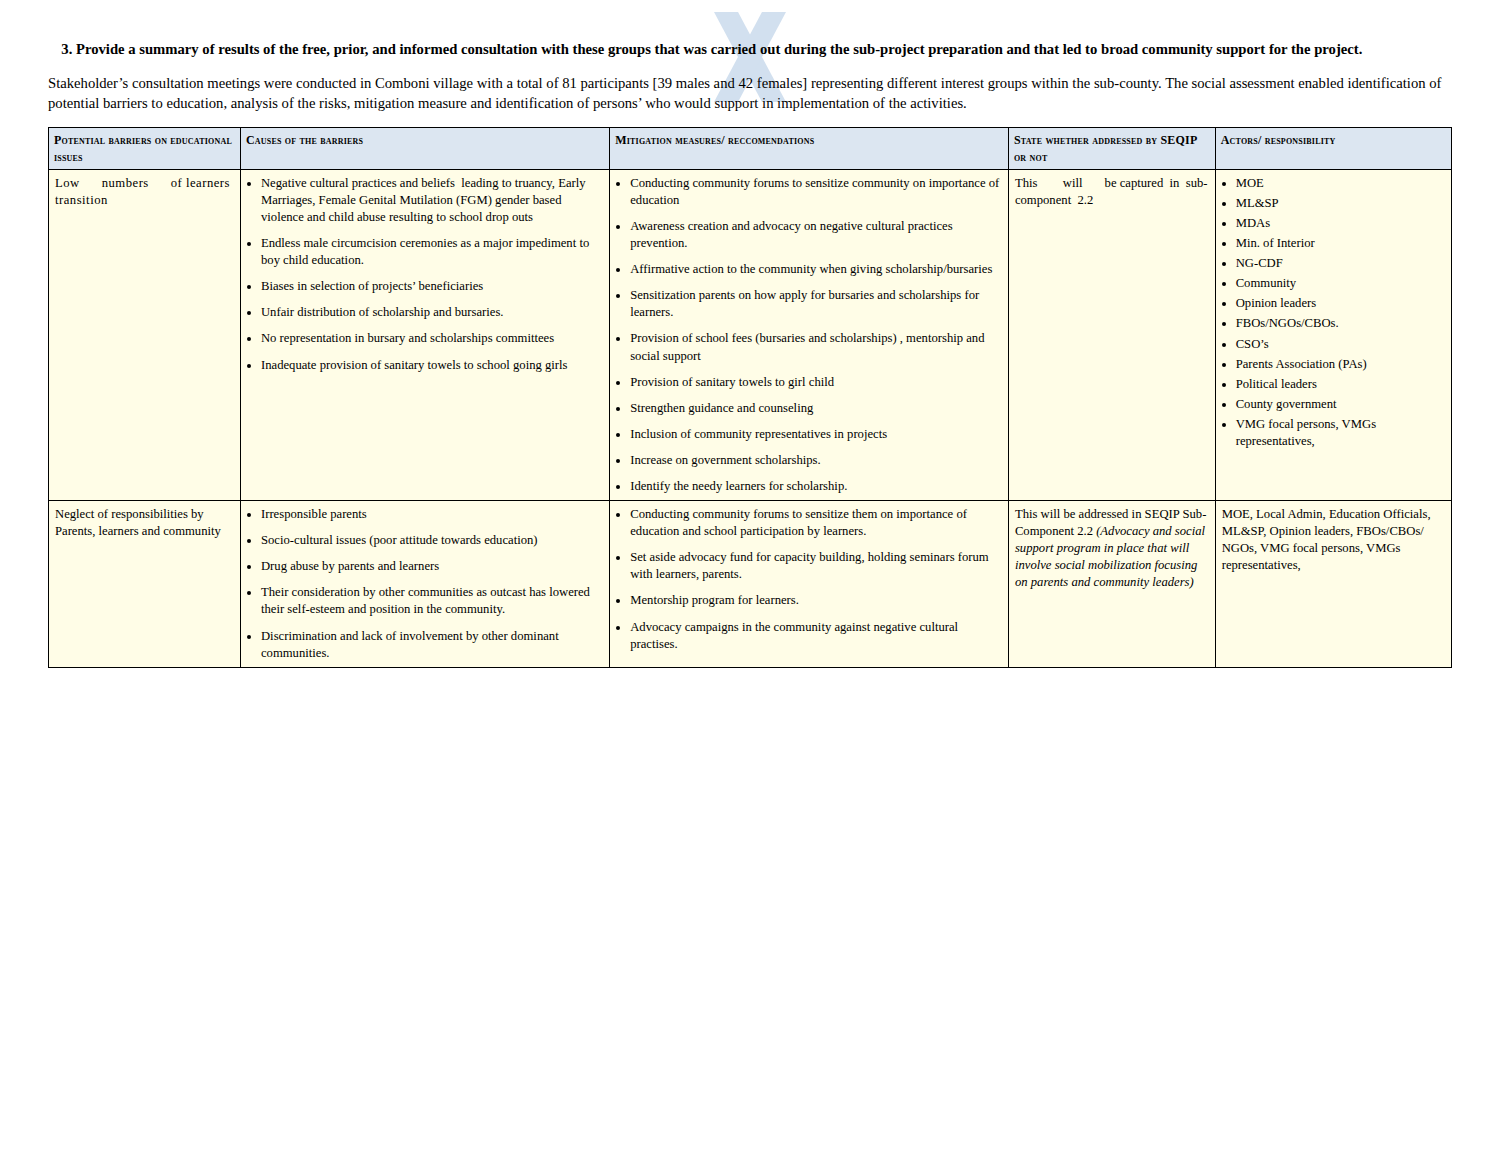Provide a summary of results of the free, prior, and informed consultation with these groups that was carried out during the sub-project preparation and that led to broad community support for the project.
Stakeholder’s consultation meetings were conducted in Comboni village with a total of 81 participants [39 males and 42 females] representing different interest groups within the sub-county. The social assessment enabled identification of potential barriers to education, analysis of the risks, mitigation measure and identification of persons’ who would support in implementation of the activities.
| Potential barriers on educational issues | Causes of the barriers | Mitigation measures/ reccomendations | State whether addressed by SEQIP or not | Actors/ responsibility |
| --- | --- | --- | --- | --- |
| Low numbers of learners transition | Negative cultural practices and beliefs leading to truancy, Early Marriages, Female Genital Mutilation (FGM) gender based violence and child abuse resulting to school drop outs Endless male circumcision ceremonies as a major impediment to boy child education. Biases in selection of projects’ beneficiaries Unfair distribution of scholarship and bursaries. No representation in bursary and scholarships committees Inadequate provision of sanitary towels to school going girls | Conducting community forums to sensitize community on importance of education Awareness creation and advocacy on negative cultural practices prevention. Affirmative action to the community when giving scholarship/bursaries Sensitization parents on how apply for bursaries and scholarships for learners. Provision of school fees (bursaries and scholarships) , mentorship and social support Provision of sanitary towels to girl child Strengthen guidance and counseling Inclusion of community representatives in projects Increase on government scholarships. Identify the needy learners for scholarship. | This will be captured in sub-component 2.2 | MOE ML&SP MDAs Min. of Interior NG-CDF Community Opinion leaders FBOs/NGOs/CBOs. CSO’s Parents Association (PAs) Political leaders County government VMG focal persons, VMGs representatives, |
| Neglect of responsibilities by Parents, learners and community | Irresponsible parents Socio-cultural issues (poor attitude towards education) Drug abuse by parents and learners Their consideration by other communities as outcast has lowered their self-esteem and position in the community. Discrimination and lack of involvement by other dominant communities. | Conducting community forums to sensitize them on importance of education and school participation by learners. Set aside advocacy fund for capacity building, holding seminars forum with learners, parents. Mentorship program for learners. Advocacy campaigns in the community against negative cultural practises. | This will be addressed in SEQIP Sub-Component 2.2 (Advocacy and social support program in place that will involve social mobilization focusing on parents and community leaders) | MOE, Local Admin, Education Officials, ML&SP, Opinion leaders, FBOs/CBOs/ NGOs, VMG focal persons, VMGs representatives, |